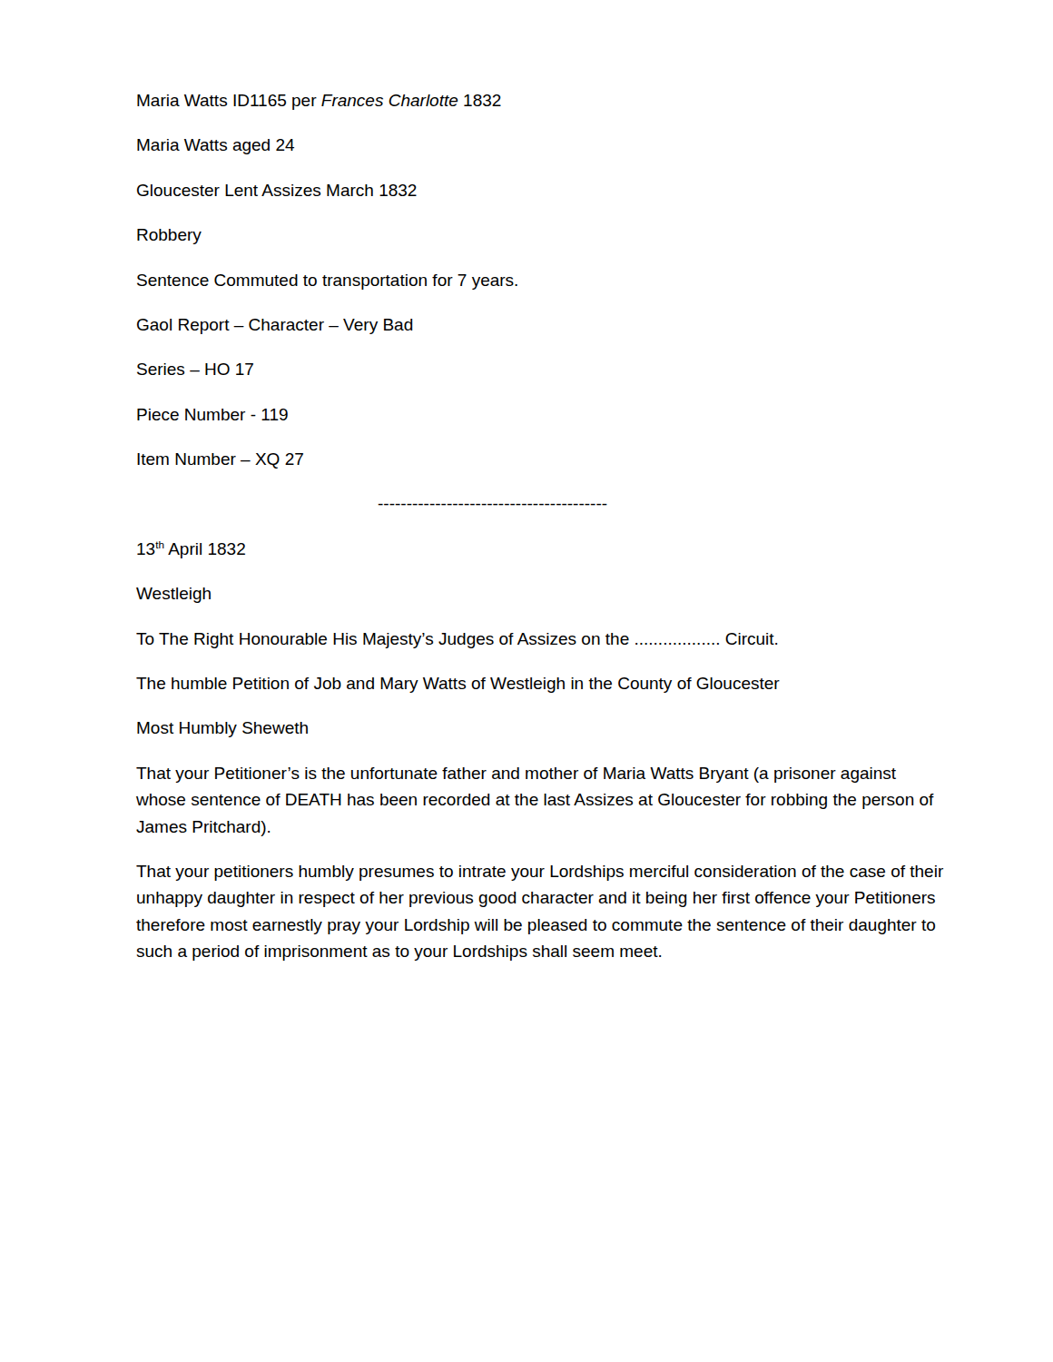Maria Watts ID1165 per Frances Charlotte 1832
Maria Watts aged 24
Gloucester Lent Assizes March 1832
Robbery
Sentence Commuted to transportation for 7 years.
Gaol Report – Character – Very Bad
Series – HO 17
Piece Number - 119
Item Number – XQ 27
----------------------------------------
13th April 1832
Westleigh
To The Right Honourable His Majesty’s Judges of Assizes on the .................. Circuit.
The humble Petition of Job and Mary Watts of Westleigh in the County of Gloucester
Most Humbly Sheweth
That your Petitioner’s is the unfortunate father and mother of Maria Watts Bryant (a prisoner against whose sentence of Death has been recorded at the last Assizes at Gloucester for robbing the person of James Pritchard).
That your petitioners humbly presumes to intrate your Lordships merciful consideration of the case of their unhappy daughter in respect of her previous good character and it being her first offence your Petitioners therefore most earnestly pray your Lordship will be pleased to commute the sentence of their daughter to such a period of imprisonment as to your Lordships shall seem meet.